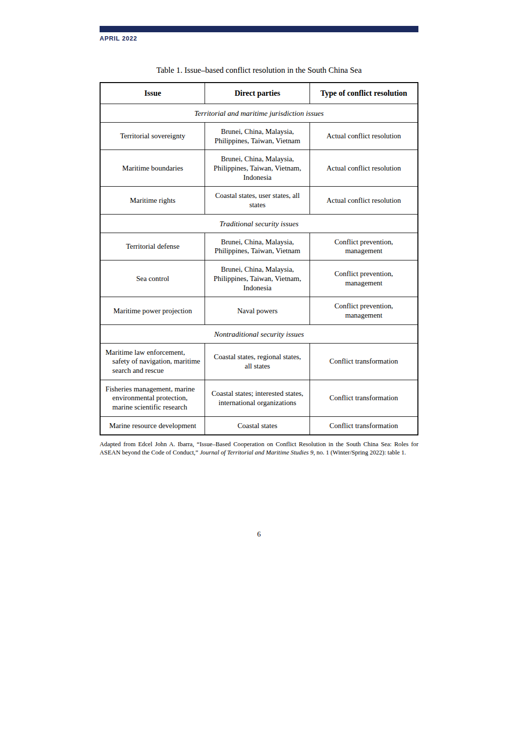APRIL 2022
Table 1. Issue–based conflict resolution in the South China Sea
| Issue | Direct parties | Type of conflict resolution |
| --- | --- | --- |
| Territorial and maritime jurisdiction issues |
| Territorial sovereignty | Brunei, China, Malaysia, Philippines, Taiwan, Vietnam | Actual conflict resolution |
| Maritime boundaries | Brunei, China, Malaysia, Philippines, Taiwan, Vietnam, Indonesia | Actual conflict resolution |
| Maritime rights | Coastal states, user states, all states | Actual conflict resolution |
| Traditional security issues |
| Territorial defense | Brunei, China, Malaysia, Philippines, Taiwan, Vietnam | Conflict prevention, management |
| Sea control | Brunei, China, Malaysia, Philippines, Taiwan, Vietnam, Indonesia | Conflict prevention, management |
| Maritime power projection | Naval powers | Conflict prevention, management |
| Nontraditional security issues |
| Maritime law enforcement, safety of navigation, maritime search and rescue | Coastal states, regional states, all states | Conflict transformation |
| Fisheries management, marine environmental protection, marine scientific research | Coastal states; interested states, international organizations | Conflict transformation |
| Marine resource development | Coastal states | Conflict transformation |
Adapted from Edcel John A. Ibarra, “Issue–Based Cooperation on Conflict Resolution in the South China Sea: Roles for ASEAN beyond the Code of Conduct,” Journal of Territorial and Maritime Studies 9, no. 1 (Winter/Spring 2022): table 1.
6